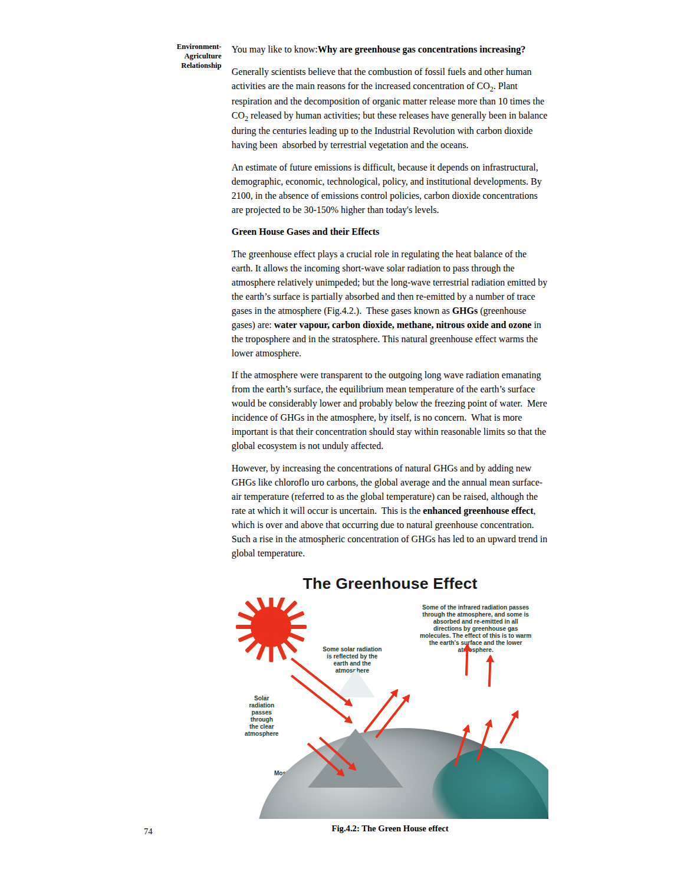Environment-Agriculture Relationship
You may like to know:Why are greenhouse gas concentrations increasing?
Generally scientists believe that the combustion of fossil fuels and other human activities are the main reasons for the increased concentration of CO2. Plant respiration and the decomposition of organic matter release more than 10 times the CO2 released by human activities; but these releases have generally been in balance during the centuries leading up to the Industrial Revolution with carbon dioxide having been absorbed by terrestrial vegetation and the oceans.
An estimate of future emissions is difficult, because it depends on infrastructural, demographic, economic, technological, policy, and institutional developments. By 2100, in the absence of emissions control policies, carbon dioxide concentrations are projected to be 30-150% higher than today's levels.
Green House Gases and their Effects
The greenhouse effect plays a crucial role in regulating the heat balance of the earth. It allows the incoming short-wave solar radiation to pass through the atmosphere relatively unimpeded; but the long-wave terrestrial radiation emitted by the earth’s surface is partially absorbed and then re-emitted by a number of trace gases in the atmosphere (Fig.4.2.). These gases known as GHGs (greenhouse gases) are: water vapour, carbon dioxide, methane, nitrous oxide and ozone in the troposphere and in the stratosphere. This natural greenhouse effect warms the lower atmosphere.
If the atmosphere were transparent to the outgoing long wave radiation emanating from the earth’s surface, the equilibrium mean temperature of the earth’s surface would be considerably lower and probably below the freezing point of water. Mere incidence of GHGs in the atmosphere, by itself, is no concern. What is more important is that their concentration should stay within reasonable limits so that the global ecosystem is not unduly affected.
However, by increasing the concentrations of natural GHGs and by adding new GHGs like chloroflo uro carbons, the global average and the annual mean surface-air temperature (referred to as the global temperature) can be raised, although the rate at which it will occur is uncertain. This is the enhanced greenhouse effect, which is over and above that occurring due to natural greenhouse concentration. Such a rise in the atmospheric concentration of GHGs has led to an upward trend in global temperature.
The Greenhouse Effect
Solar
radiation
passes
through
the clear
atmosphere
Some solar radiation
is reflected by the
earth and the
atmosphere
Some of the infrared radiation passes
through the atmosphere, and some is
absorbed and re-emitted in all
directions by greenhouse gas
molecules. The effect of this is to warm
the earth's surface and the lower
atmosphere.
Most radiation is absorbed
by the earth's surface
and warms it
Infrared radiation is emitted
from the earth's surface
Fig.4.2: The Green House effect
74